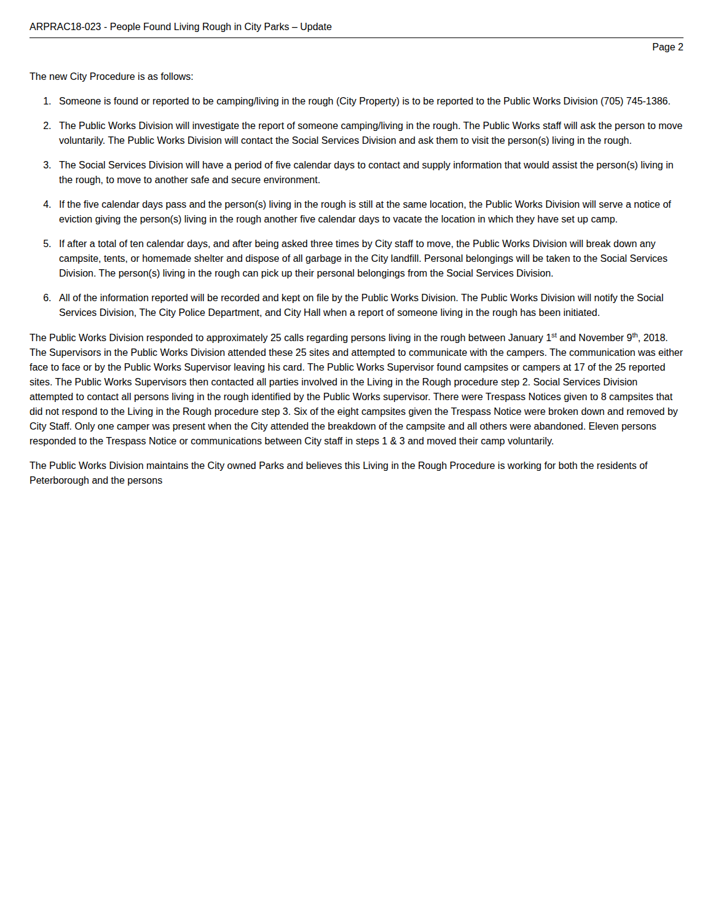ARPRAC18-023 - People Found Living Rough in City Parks – Update
Page 2
The new City Procedure is as follows:
Someone is found or reported to be camping/living in the rough (City Property) is to be reported to the Public Works Division (705) 745-1386.
The Public Works Division will investigate the report of someone camping/living in the rough. The Public Works staff will ask the person to move voluntarily. The Public Works Division will contact the Social Services Division and ask them to visit the person(s) living in the rough.
The Social Services Division will have a period of five calendar days to contact and supply information that would assist the person(s) living in the rough, to move to another safe and secure environment.
If the five calendar days pass and the person(s) living in the rough is still at the same location, the Public Works Division will serve a notice of eviction giving the person(s) living in the rough another five calendar days to vacate the location in which they have set up camp.
If after a total of ten calendar days, and after being asked three times by City staff to move, the Public Works Division will break down any campsite, tents, or homemade shelter and dispose of all garbage in the City landfill. Personal belongings will be taken to the Social Services Division. The person(s) living in the rough can pick up their personal belongings from the Social Services Division.
All of the information reported will be recorded and kept on file by the Public Works Division. The Public Works Division will notify the Social Services Division, The City Police Department, and City Hall when a report of someone living in the rough has been initiated.
The Public Works Division responded to approximately 25 calls regarding persons living in the rough between January 1st and November 9th, 2018. The Supervisors in the Public Works Division attended these 25 sites and attempted to communicate with the campers. The communication was either face to face or by the Public Works Supervisor leaving his card. The Public Works Supervisor found campsites or campers at 17 of the 25 reported sites. The Public Works Supervisors then contacted all parties involved in the Living in the Rough procedure step 2. Social Services Division attempted to contact all persons living in the rough identified by the Public Works supervisor. There were Trespass Notices given to 8 campsites that did not respond to the Living in the Rough procedure step 3. Six of the eight campsites given the Trespass Notice were broken down and removed by City Staff. Only one camper was present when the City attended the breakdown of the campsite and all others were abandoned. Eleven persons responded to the Trespass Notice or communications between City staff in steps 1 & 3 and moved their camp voluntarily.
The Public Works Division maintains the City owned Parks and believes this Living in the Rough Procedure is working for both the residents of Peterborough and the persons